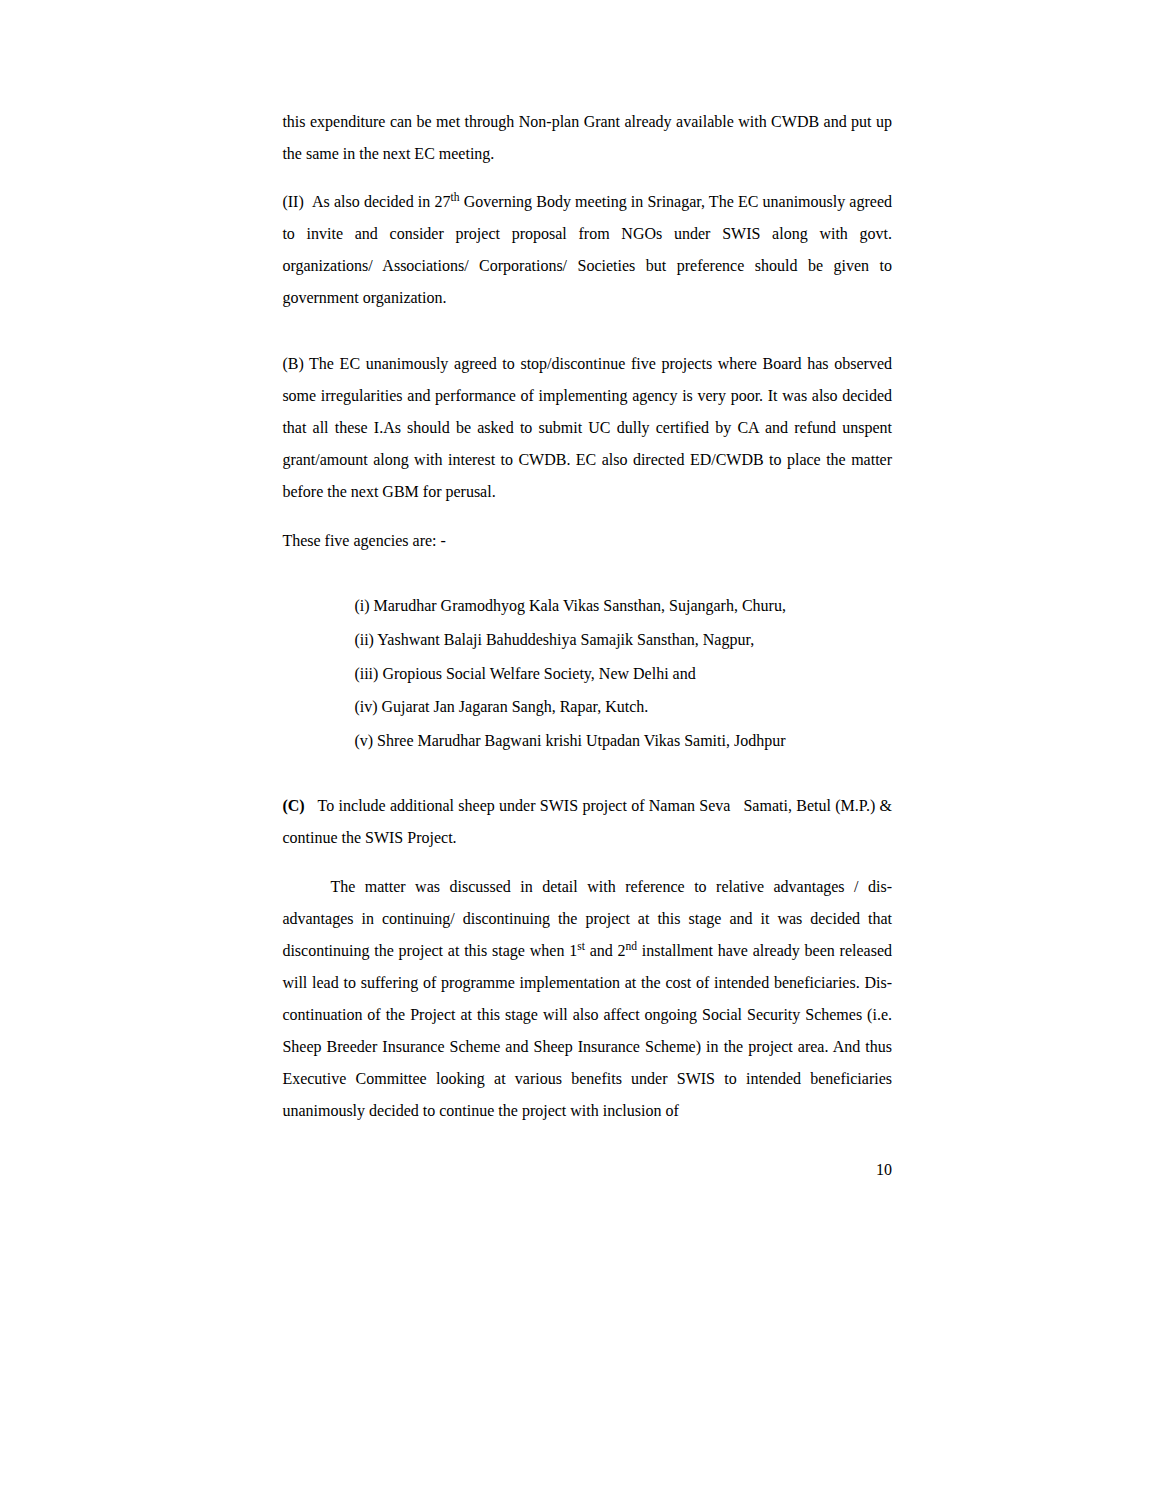this expenditure can be met through Non-plan Grant already available with CWDB and put up the same in the next EC meeting.
(II) As also decided in 27th Governing Body meeting in Srinagar, The EC unanimously agreed to invite and consider project proposal from NGOs under SWIS along with govt. organizations/ Associations/ Corporations/ Societies but preference should be given to government organization.
(B) The EC unanimously agreed to stop/discontinue five projects where Board has observed some irregularities and performance of implementing agency is very poor. It was also decided that all these I.As should be asked to submit UC dully certified by CA and refund unspent grant/amount along with interest to CWDB. EC also directed ED/CWDB to place the matter before the next GBM for perusal.
These five agencies are: -
(i) Marudhar Gramodhyog Kala Vikas Sansthan, Sujangarh, Churu,
(ii) Yashwant Balaji Bahuddeshiya Samajik Sansthan, Nagpur,
(iii) Gropious Social Welfare Society, New Delhi and
(iv) Gujarat Jan Jagaran Sangh, Rapar, Kutch.
(v) Shree Marudhar Bagwani krishi Utpadan Vikas Samiti, Jodhpur
(C) To include additional sheep under SWIS project of Naman Seva Samati, Betul (M.P.) & continue the SWIS Project.
The matter was discussed in detail with reference to relative advantages / dis-advantages in continuing/ discontinuing the project at this stage and it was decided that discontinuing the project at this stage when 1st and 2nd installment have already been released will lead to suffering of programme implementation at the cost of intended beneficiaries. Dis-continuation of the Project at this stage will also affect ongoing Social Security Schemes (i.e. Sheep Breeder Insurance Scheme and Sheep Insurance Scheme) in the project area. And thus Executive Committee looking at various benefits under SWIS to intended beneficiaries unanimously decided to continue the project with inclusion of
10